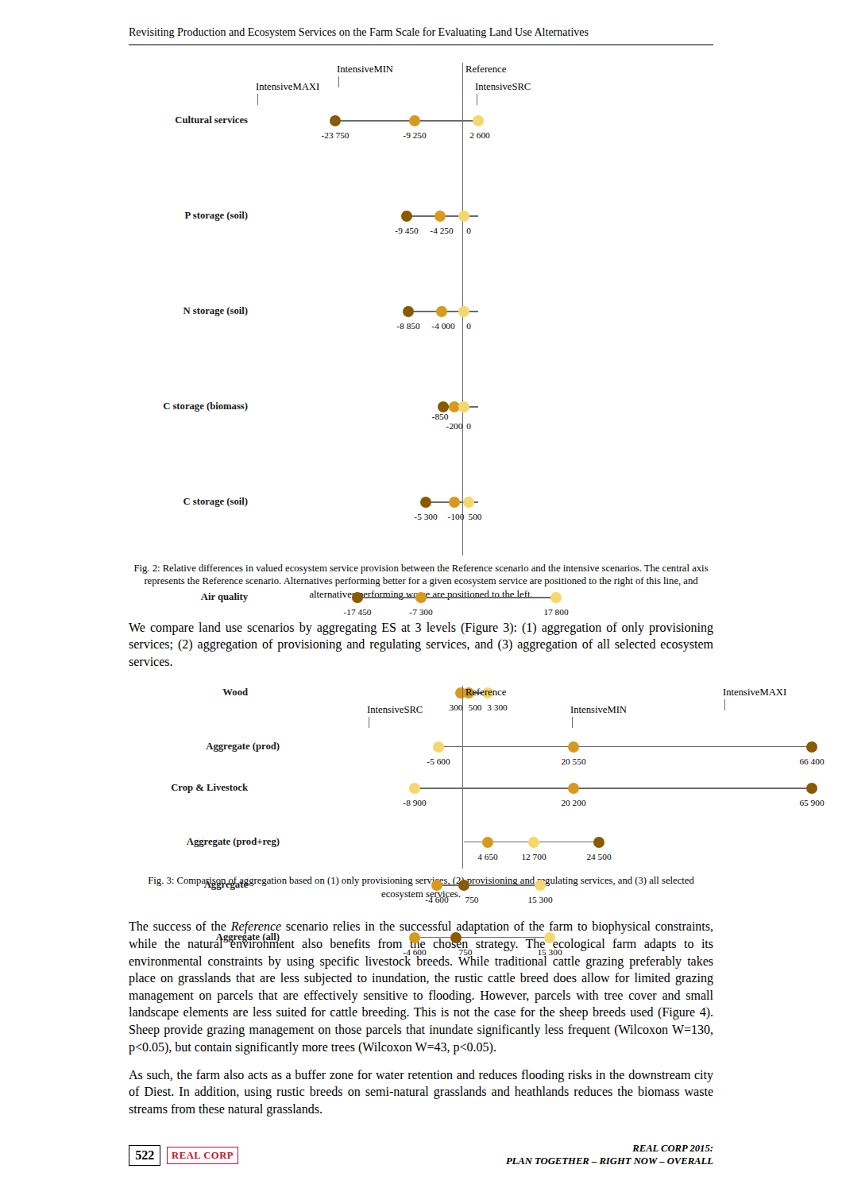Revisiting Production and Ecosystem Services on the Farm Scale for Evaluating Land Use Alternatives
IntensiveMAXI
IntensiveMIN
Reference
IntensiveSRC
Cultural services
-23 750
-9 250
2 600
P storage (soil)
-9 450
-4 250
0
N storage (soil)
-8 850
-4 000
0
C storage (biomass)
-850
-200
0
C storage (soil)
-5 300
-100
500
Air quality
-17 450
-7 300
17 800
Wood
300
500
3 300
Crop & Livestock
-8 900
20 200
65 900
Aggregate
-4 600
750
15 300
Fig. 2: Relative differences in valued ecosystem service provision between the Reference scenario and the intensive scenarios. The central axis represents the Reference scenario. Alternatives performing better for a given ecosystem service are positioned to the right of this line, and alternatives performing worse are positioned to the left.
We compare land use scenarios by aggregating ES at 3 levels (Figure 3): (1) aggregation of only provisioning services; (2) aggregation of provisioning and regulating services, and (3) aggregation of all selected ecosystem services.
IntensiveSRC
Reference
IntensiveMIN
IntensiveMAXI
Aggregate (prod)
-5 600
20 550
66 400
Aggregate (prod+reg)
4 650
12 700
24 500
Aggregate (all)
-4 600
750
15 300
Fig. 3: Comparison of aggregation based on (1) only provisioning services, (2) provisioning and regulating services, and (3) all selected ecosystem services.
The success of the Reference scenario relies in the successful adaptation of the farm to biophysical constraints, while the natural environment also benefits from the chosen strategy. The ecological farm adapts to its environmental constraints by using specific livestock breeds. While traditional cattle grazing preferably takes place on grasslands that are less subjected to inundation, the rustic cattle breed does allow for limited grazing management on parcels that are effectively sensitive to flooding. However, parcels with tree cover and small landscape elements are less suited for cattle breeding. This is not the case for the sheep breeds used (Figure 4). Sheep provide grazing management on those parcels that inundate significantly less frequent (Wilcoxon W=130, p<0.05), but contain significantly more trees (Wilcoxon W=43, p<0.05).
As such, the farm also acts as a buffer zone for water retention and reduces flooding risks in the downstream city of Diest. In addition, using rustic breeds on semi-natural grasslands and heathlands reduces the biomass waste streams from these natural grasslands.
522 REAL CORP
REAL CORP 2015:
PLAN TOGETHER – RIGHT NOW – OVERALL